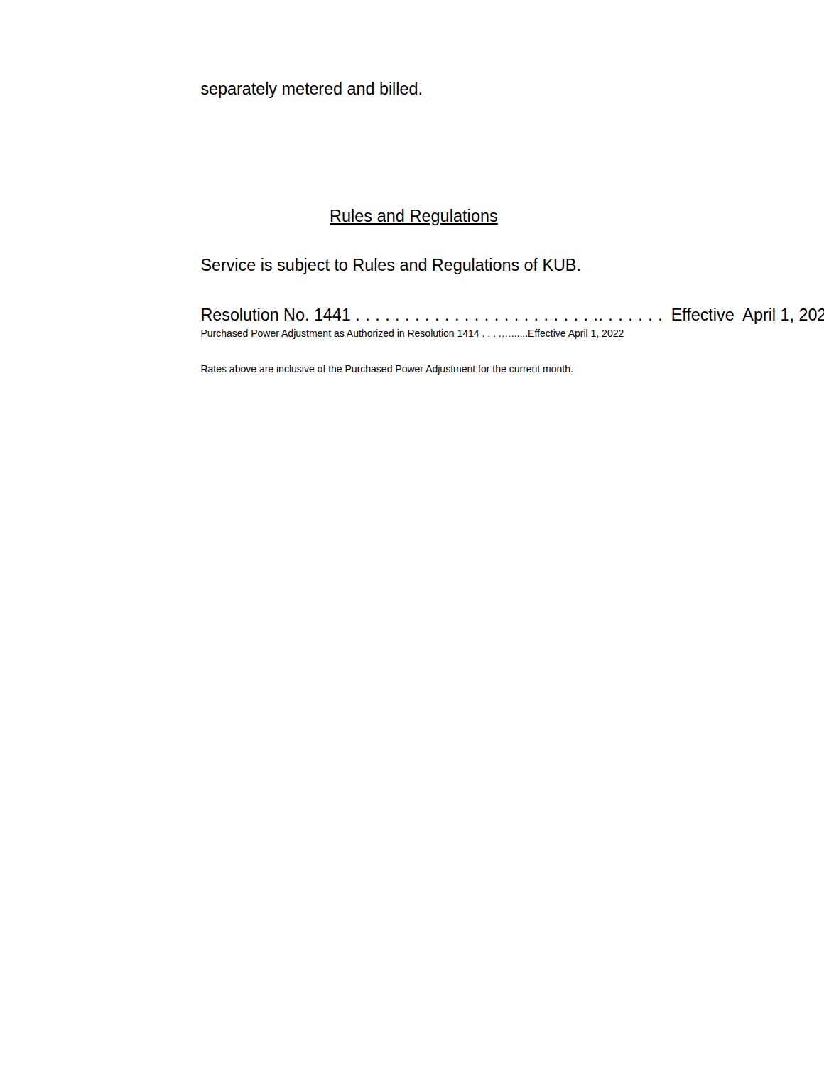separately metered and billed.
Rules and Regulations
Service is subject to Rules and Regulations of KUB.
Resolution No. 1441 . . . . . . . . . . . . . . . . . . . . . . . . .. . . . . . . Effective April 1, 2022
Purchased Power Adjustment as Authorized in Resolution 1414 . . . .…......Effective April 1, 2022
Rates above are inclusive of the Purchased Power Adjustment for the current month.